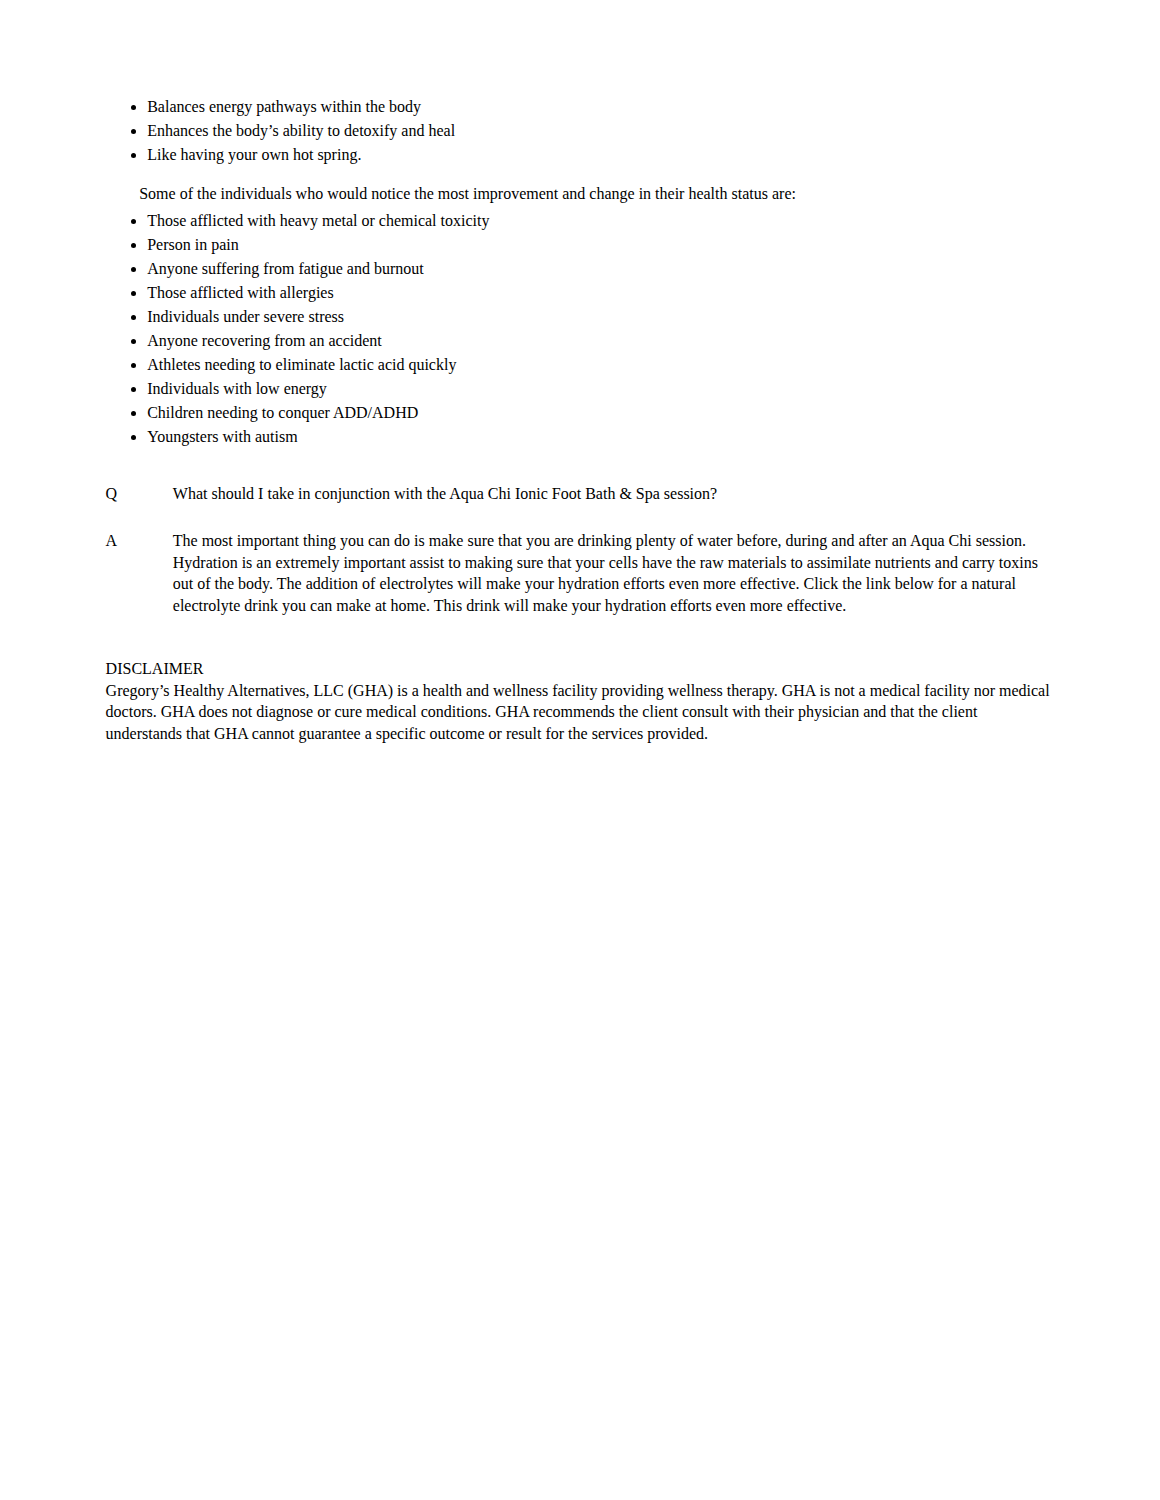Balances energy pathways within the body
Enhances the body’s ability to detoxify and heal
Like having your own hot spring.
Some of the individuals who would notice the most improvement and change in their health status are:
Those afflicted with heavy metal or chemical toxicity
Person in pain
Anyone suffering from fatigue and burnout
Those afflicted with allergies
Individuals under severe stress
Anyone recovering from an accident
Athletes needing to eliminate lactic acid quickly
Individuals with low energy
Children needing to conquer ADD/ADHD
Youngsters with autism
Q
What should I take in conjunction with the Aqua Chi Ionic Foot Bath & Spa session?
A
The most important thing you can do is make sure that you are drinking plenty of water before, during and after an Aqua Chi session. Hydration is an extremely important assist to making sure that your cells have the raw materials to assimilate nutrients and carry toxins out of the body. The addition of electrolytes will make your hydration efforts even more effective. Click the link below for a natural electrolyte drink you can make at home. This drink will make your hydration efforts even more effective.
DISCLAIMER
Gregory’s Healthy Alternatives, LLC (GHA) is a health and wellness facility providing wellness therapy. GHA is not a medical facility nor medical doctors. GHA does not diagnose or cure medical conditions. GHA recommends the client consult with their physician and that the client understands that GHA cannot guarantee a specific outcome or result for the services provided.